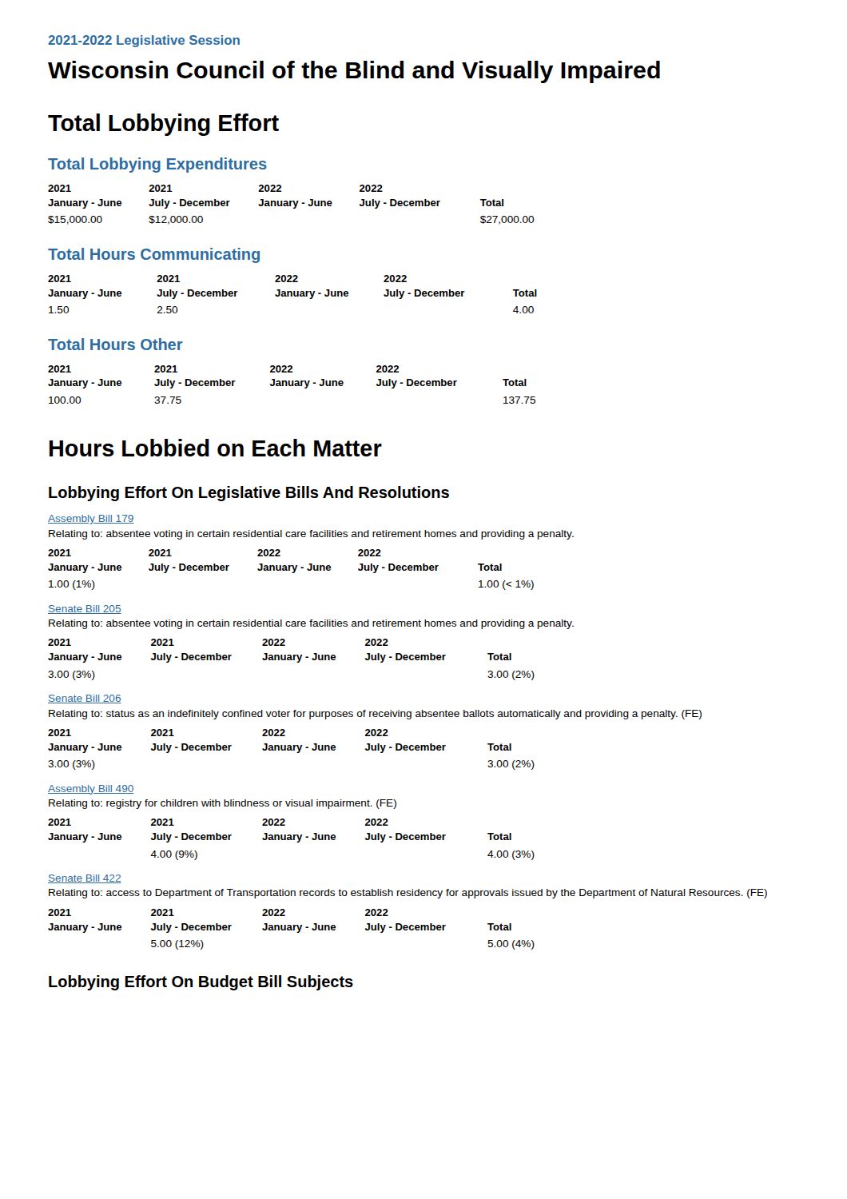2021-2022 Legislative Session
Wisconsin Council of the Blind and Visually Impaired
Total Lobbying Effort
Total Lobbying Expenditures
| 2021 January - June | 2021 July - December | 2022 January - June | 2022 July - December | Total |
| --- | --- | --- | --- | --- |
| $15,000.00 | $12,000.00 | | | $27,000.00 |
Total Hours Communicating
| 2021 January - June | 2021 July - December | 2022 January - June | 2022 July - December | Total |
| --- | --- | --- | --- | --- |
| 1.50 | 2.50 | | | 4.00 |
Total Hours Other
| 2021 January - June | 2021 July - December | 2022 January - June | 2022 July - December | Total |
| --- | --- | --- | --- | --- |
| 100.00 | 37.75 | | | 137.75 |
Hours Lobbied on Each Matter
Lobbying Effort On Legislative Bills And Resolutions
Assembly Bill 179
Relating to: absentee voting in certain residential care facilities and retirement homes and providing a penalty.
| 2021 January - June | 2021 July - December | 2022 January - June | 2022 July - December | Total |
| --- | --- | --- | --- | --- |
| 1.00 (1%) | | | | 1.00 (< 1%) |
Senate Bill 205
Relating to: absentee voting in certain residential care facilities and retirement homes and providing a penalty.
| 2021 January - June | 2021 July - December | 2022 January - June | 2022 July - December | Total |
| --- | --- | --- | --- | --- |
| 3.00 (3%) | | | | 3.00 (2%) |
Senate Bill 206
Relating to: status as an indefinitely confined voter for purposes of receiving absentee ballots automatically and providing a penalty. (FE)
| 2021 January - June | 2021 July - December | 2022 January - June | 2022 July - December | Total |
| --- | --- | --- | --- | --- |
| 3.00 (3%) | | | | 3.00 (2%) |
Assembly Bill 490
Relating to: registry for children with blindness or visual impairment. (FE)
| 2021 January - June | 2021 July - December | 2022 January - June | 2022 July - December | Total |
| --- | --- | --- | --- | --- |
| | 4.00 (9%) | | | 4.00 (3%) |
Senate Bill 422
Relating to: access to Department of Transportation records to establish residency for approvals issued by the Department of Natural Resources. (FE)
| 2021 January - June | 2021 July - December | 2022 January - June | 2022 July - December | Total |
| --- | --- | --- | --- | --- |
| | 5.00 (12%) | | | 5.00 (4%) |
Lobbying Effort On Budget Bill Subjects